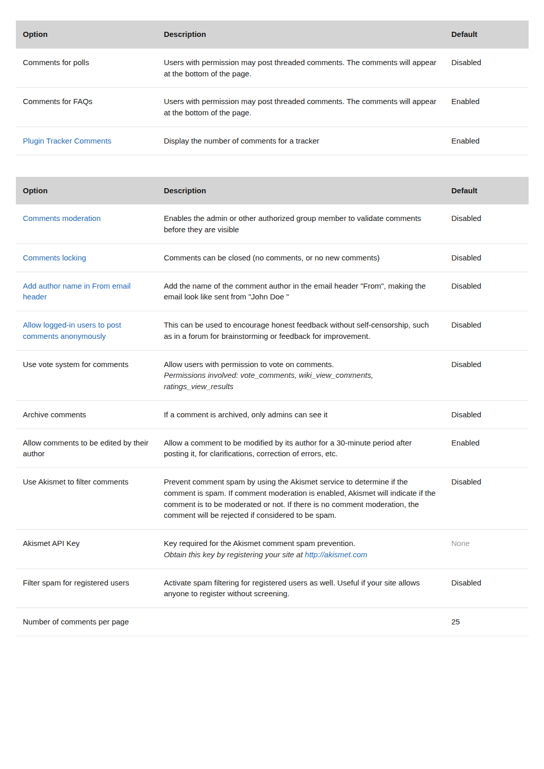| Option | Description | Default |
| --- | --- | --- |
| Comments for polls | Users with permission may post threaded comments. The comments will appear at the bottom of the page. | Disabled |
| Comments for FAQs | Users with permission may post threaded comments. The comments will appear at the bottom of the page. | Enabled |
| Plugin Tracker Comments | Display the number of comments for a tracker | Enabled |
| Option | Description | Default |
| --- | --- | --- |
| Comments moderation | Enables the admin or other authorized group member to validate comments before they are visible | Disabled |
| Comments locking | Comments can be closed (no comments, or no new comments) | Disabled |
| Add author name in From email header | Add the name of the comment author in the email header "From", making the email look like sent from "John Doe " | Disabled |
| Allow logged-in users to post comments anonymously | This can be used to encourage honest feedback without self-censorship, such as in a forum for brainstorming or feedback for improvement. | Disabled |
| Use vote system for comments | Allow users with permission to vote on comments. Permissions involved: vote_comments, wiki_view_comments, ratings_view_results | Disabled |
| Archive comments | If a comment is archived, only admins can see it | Disabled |
| Allow comments to be edited by their author | Allow a comment to be modified by its author for a 30-minute period after posting it, for clarifications, correction of errors, etc. | Enabled |
| Use Akismet to filter comments | Prevent comment spam by using the Akismet service to determine if the comment is spam. If comment moderation is enabled, Akismet will indicate if the comment is to be moderated or not. If there is no comment moderation, the comment will be rejected if considered to be spam. | Disabled |
| Akismet API Key | Key required for the Akismet comment spam prevention. Obtain this key by registering your site at http://akismet.com | None |
| Filter spam for registered users | Activate spam filtering for registered users as well. Useful if your site allows anyone to register without screening. | Disabled |
| Number of comments per page | | 25 |